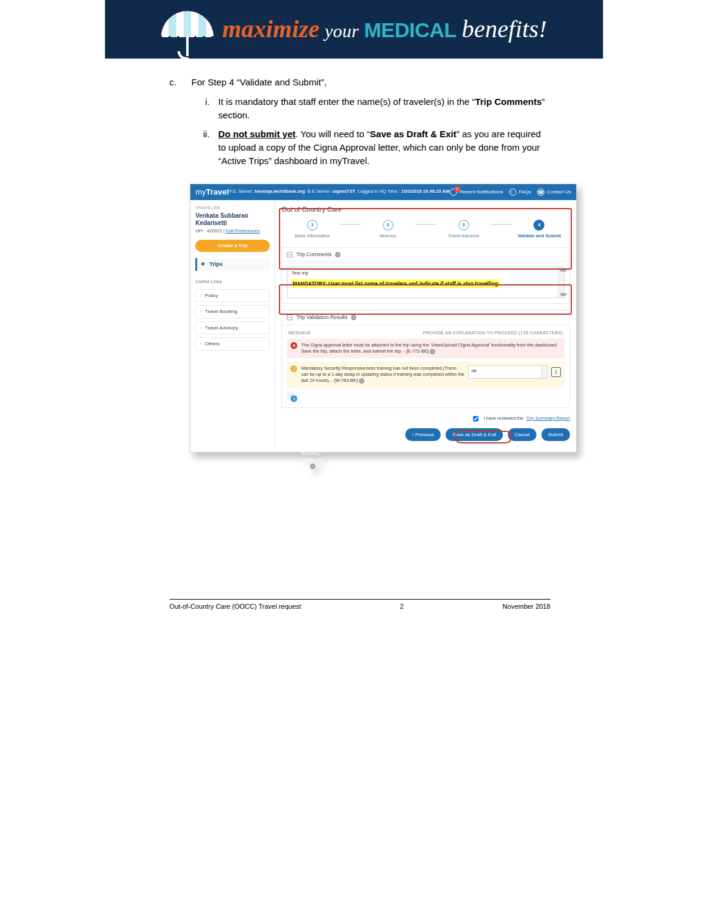maximize your MEDICAL benefits!
c.
For Step 4 “Validate and Submit”,
i.
It is mandatory that staff enter the name(s) of traveler(s) in the “Trip Comments” section.
ii.
Do not submit yet. You will need to “Save as Draft & Exit” as you are required to upload a copy of the Cigna Approval letter, which can only be done from your “Active Trips” dashboard in myTravel.
myTravel
F.E. Server: travelqa.worldbank.org B.E Server: sapmsTST Logged in HQ Time : 10/2/2018 10:48:23 AM
3 Recent Notifications ? FAQs ☎ Contact Us
TRAVELER
Venkata Subbarao
Kedarisetti
UPI : 420022 | Edit Preferences
Create a Trip
✈ Trips
Useful Links
› Policy
› Travel Booking
› Travel Advisory
› Others
Out of Country Care
1
Basic Information
2
Itinerary
3
Travel Advance
4
Validate and Submit
Trip Comments i
Test trip
MANDATORY: User must list name of travelers and indicate if staff is also travelling.
Trip Validation Results i
MESSAGE
PROVIDE AN EXPLANATION TO PROCEED (125 CHARACTERS)
✕
The Cigna approval letter must be attached to the trip using the 'View/Upload Cigna Approval' functionality from the dashboard. Save the trip, attach the letter, and submit the trip. - [E-772-BE] i
!
Mandatory Security Responsiveness training has not been completed (There can be up to a 1-day delay in updating status if training was completed within the last 24 hours). - [W-783-BE] i
ok
⇩
i
After submission of the trip request, check the Airline Advisory System before traveling. - [I-483-BE] i
I have reviewed the Trip Summary Report
‹ Previous
Save as Draft & Exit
Cancel
Submit
Out-of-Country Care (OOCC) Travel request
2
November 2018